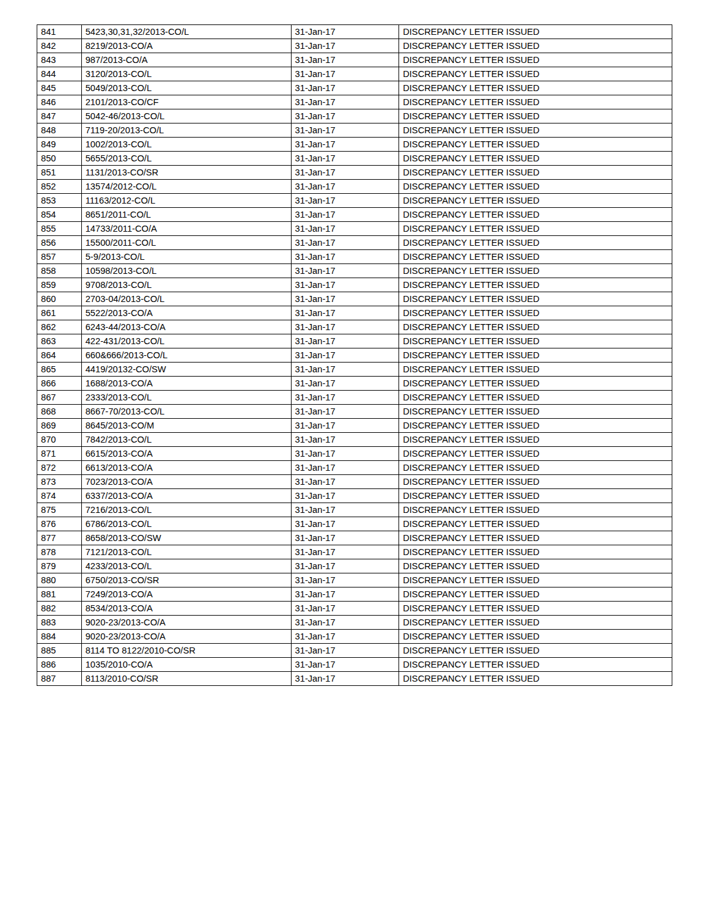| 841 | 5423,30,31,32/2013-CO/L | 31-Jan-17 | DISCREPANCY LETTER ISSUED |
| 842 | 8219/2013-CO/A | 31-Jan-17 | DISCREPANCY LETTER ISSUED |
| 843 | 987/2013-CO/A | 31-Jan-17 | DISCREPANCY LETTER ISSUED |
| 844 | 3120/2013-CO/L | 31-Jan-17 | DISCREPANCY LETTER ISSUED |
| 845 | 5049/2013-CO/L | 31-Jan-17 | DISCREPANCY LETTER ISSUED |
| 846 | 2101/2013-CO/CF | 31-Jan-17 | DISCREPANCY LETTER ISSUED |
| 847 | 5042-46/2013-CO/L | 31-Jan-17 | DISCREPANCY LETTER ISSUED |
| 848 | 7119-20/2013-CO/L | 31-Jan-17 | DISCREPANCY LETTER ISSUED |
| 849 | 1002/2013-CO/L | 31-Jan-17 | DISCREPANCY LETTER ISSUED |
| 850 | 5655/2013-CO/L | 31-Jan-17 | DISCREPANCY LETTER ISSUED |
| 851 | 1131/2013-CO/SR | 31-Jan-17 | DISCREPANCY LETTER ISSUED |
| 852 | 13574/2012-CO/L | 31-Jan-17 | DISCREPANCY LETTER ISSUED |
| 853 | 11163/2012-CO/L | 31-Jan-17 | DISCREPANCY LETTER ISSUED |
| 854 | 8651/2011-CO/L | 31-Jan-17 | DISCREPANCY LETTER ISSUED |
| 855 | 14733/2011-CO/A | 31-Jan-17 | DISCREPANCY LETTER ISSUED |
| 856 | 15500/2011-CO/L | 31-Jan-17 | DISCREPANCY LETTER ISSUED |
| 857 | 5-9/2013-CO/L | 31-Jan-17 | DISCREPANCY LETTER ISSUED |
| 858 | 10598/2013-CO/L | 31-Jan-17 | DISCREPANCY LETTER ISSUED |
| 859 | 9708/2013-CO/L | 31-Jan-17 | DISCREPANCY LETTER ISSUED |
| 860 | 2703-04/2013-CO/L | 31-Jan-17 | DISCREPANCY LETTER ISSUED |
| 861 | 5522/2013-CO/A | 31-Jan-17 | DISCREPANCY LETTER ISSUED |
| 862 | 6243-44/2013-CO/A | 31-Jan-17 | DISCREPANCY LETTER ISSUED |
| 863 | 422-431/2013-CO/L | 31-Jan-17 | DISCREPANCY LETTER ISSUED |
| 864 | 660&666/2013-CO/L | 31-Jan-17 | DISCREPANCY LETTER ISSUED |
| 865 | 4419/20132-CO/SW | 31-Jan-17 | DISCREPANCY LETTER ISSUED |
| 866 | 1688/2013-CO/A | 31-Jan-17 | DISCREPANCY LETTER ISSUED |
| 867 | 2333/2013-CO/L | 31-Jan-17 | DISCREPANCY LETTER ISSUED |
| 868 | 8667-70/2013-CO/L | 31-Jan-17 | DISCREPANCY LETTER ISSUED |
| 869 | 8645/2013-CO/M | 31-Jan-17 | DISCREPANCY LETTER ISSUED |
| 870 | 7842/2013-CO/L | 31-Jan-17 | DISCREPANCY LETTER ISSUED |
| 871 | 6615/2013-CO/A | 31-Jan-17 | DISCREPANCY LETTER ISSUED |
| 872 | 6613/2013-CO/A | 31-Jan-17 | DISCREPANCY LETTER ISSUED |
| 873 | 7023/2013-CO/A | 31-Jan-17 | DISCREPANCY LETTER ISSUED |
| 874 | 6337/2013-CO/A | 31-Jan-17 | DISCREPANCY LETTER ISSUED |
| 875 | 7216/2013-CO/L | 31-Jan-17 | DISCREPANCY LETTER ISSUED |
| 876 | 6786/2013-CO/L | 31-Jan-17 | DISCREPANCY LETTER ISSUED |
| 877 | 8658/2013-CO/SW | 31-Jan-17 | DISCREPANCY LETTER ISSUED |
| 878 | 7121/2013-CO/L | 31-Jan-17 | DISCREPANCY LETTER ISSUED |
| 879 | 4233/2013-CO/L | 31-Jan-17 | DISCREPANCY LETTER ISSUED |
| 880 | 6750/2013-CO/SR | 31-Jan-17 | DISCREPANCY LETTER ISSUED |
| 881 | 7249/2013-CO/A | 31-Jan-17 | DISCREPANCY LETTER ISSUED |
| 882 | 8534/2013-CO/A | 31-Jan-17 | DISCREPANCY LETTER ISSUED |
| 883 | 9020-23/2013-CO/A | 31-Jan-17 | DISCREPANCY LETTER ISSUED |
| 884 | 9020-23/2013-CO/A | 31-Jan-17 | DISCREPANCY LETTER ISSUED |
| 885 | 8114 TO 8122/2010-CO/SR | 31-Jan-17 | DISCREPANCY LETTER ISSUED |
| 886 | 1035/2010-CO/A | 31-Jan-17 | DISCREPANCY LETTER ISSUED |
| 887 | 8113/2010-CO/SR | 31-Jan-17 | DISCREPANCY LETTER ISSUED |